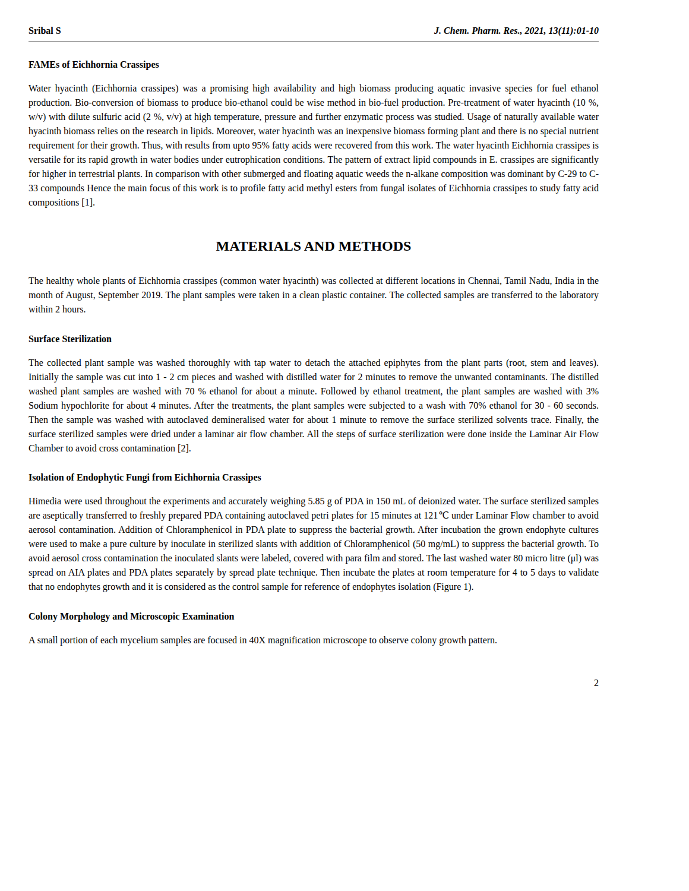Sribal S J. Chem. Pharm. Res., 2021, 13(11):01-10
FAMEs of Eichhornia Crassipes
Water hyacinth (Eichhornia crassipes) was a promising high availability and high biomass producing aquatic invasive species for fuel ethanol production. Bio-conversion of biomass to produce bio-ethanol could be wise method in bio-fuel production. Pre-treatment of water hyacinth (10 %, w/v) with dilute sulfuric acid (2 %, v/v) at high temperature, pressure and further enzymatic process was studied. Usage of naturally available water hyacinth biomass relies on the research in lipids. Moreover, water hyacinth was an inexpensive biomass forming plant and there is no special nutrient requirement for their growth. Thus, with results from upto 95% fatty acids were recovered from this work. The water hyacinth Eichhornia crassipes is versatile for its rapid growth in water bodies under eutrophication conditions. The pattern of extract lipid compounds in E. crassipes are significantly for higher in terrestrial plants. In comparison with other submerged and floating aquatic weeds the n-alkane composition was dominant by C-29 to C-33 compounds Hence the main focus of this work is to profile fatty acid methyl esters from fungal isolates of Eichhornia crassipes to study fatty acid compositions [1].
MATERIALS AND METHODS
The healthy whole plants of Eichhornia crassipes (common water hyacinth) was collected at different locations in Chennai, Tamil Nadu, India in the month of August, September 2019. The plant samples were taken in a clean plastic container. The collected samples are transferred to the laboratory within 2 hours.
Surface Sterilization
The collected plant sample was washed thoroughly with tap water to detach the attached epiphytes from the plant parts (root, stem and leaves). Initially the sample was cut into 1 - 2 cm pieces and washed with distilled water for 2 minutes to remove the unwanted contaminants. The distilled washed plant samples are washed with 70 % ethanol for about a minute. Followed by ethanol treatment, the plant samples are washed with 3% Sodium hypochlorite for about 4 minutes. After the treatments, the plant samples were subjected to a wash with 70% ethanol for 30 - 60 seconds. Then the sample was washed with autoclaved demineralised water for about 1 minute to remove the surface sterilized solvents trace. Finally, the surface sterilized samples were dried under a laminar air flow chamber. All the steps of surface sterilization were done inside the Laminar Air Flow Chamber to avoid cross contamination [2].
Isolation of Endophytic Fungi from Eichhornia Crassipes
Himedia were used throughout the experiments and accurately weighing 5.85 g of PDA in 150 mL of deionized water. The surface sterilized samples are aseptically transferred to freshly prepared PDA containing autoclaved petri plates for 15 minutes at 121℃ under Laminar Flow chamber to avoid aerosol contamination. Addition of Chloramphenicol in PDA plate to suppress the bacterial growth. After incubation the grown endophyte cultures were used to make a pure culture by inoculate in sterilized slants with addition of Chloramphenicol (50 mg/mL) to suppress the bacterial growth. To avoid aerosol cross contamination the inoculated slants were labeled, covered with para film and stored. The last washed water 80 micro litre (μl) was spread on AIA plates and PDA plates separately by spread plate technique. Then incubate the plates at room temperature for 4 to 5 days to validate that no endophytes growth and it is considered as the control sample for reference of endophytes isolation (Figure 1).
Colony Morphology and Microscopic Examination
A small portion of each mycelium samples are focused in 40X magnification microscope to observe colony growth pattern.
2